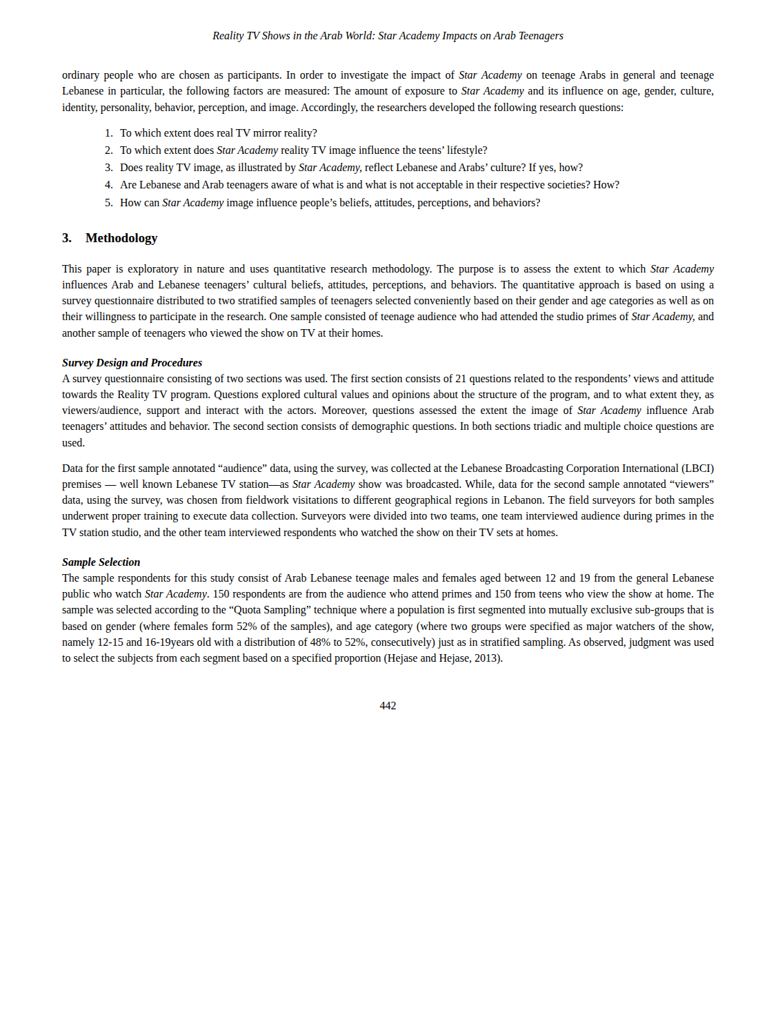Reality TV Shows in the Arab World: Star Academy Impacts on Arab Teenagers
ordinary people who are chosen as participants. In order to investigate the impact of Star Academy on teenage Arabs in general and teenage Lebanese in particular, the following factors are measured: The amount of exposure to Star Academy and its influence on age, gender, culture, identity, personality, behavior, perception, and image. Accordingly, the researchers developed the following research questions:
To which extent does real TV mirror reality?
To which extent does Star Academy reality TV image influence the teens’ lifestyle?
Does reality TV image, as illustrated by Star Academy, reflect Lebanese and Arabs’ culture? If yes, how?
Are Lebanese and Arab teenagers aware of what is and what is not acceptable in their respective societies? How?
How can Star Academy image influence people’s beliefs, attitudes, perceptions, and behaviors?
3. Methodology
This paper is exploratory in nature and uses quantitative research methodology. The purpose is to assess the extent to which Star Academy influences Arab and Lebanese teenagers’ cultural beliefs, attitudes, perceptions, and behaviors. The quantitative approach is based on using a survey questionnaire distributed to two stratified samples of teenagers selected conveniently based on their gender and age categories as well as on their willingness to participate in the research. One sample consisted of teenage audience who had attended the studio primes of Star Academy, and another sample of teenagers who viewed the show on TV at their homes.
Survey Design and Procedures
A survey questionnaire consisting of two sections was used. The first section consists of 21 questions related to the respondents’ views and attitude towards the Reality TV program. Questions explored cultural values and opinions about the structure of the program, and to what extent they, as viewers/audience, support and interact with the actors. Moreover, questions assessed the extent the image of Star Academy influence Arab teenagers’ attitudes and behavior. The second section consists of demographic questions. In both sections triadic and multiple choice questions are used.
Data for the first sample annotated “audience” data, using the survey, was collected at the Lebanese Broadcasting Corporation International (LBCI) premises — well known Lebanese TV station—as Star Academy show was broadcasted. While, data for the second sample annotated “viewers” data, using the survey, was chosen from fieldwork visitations to different geographical regions in Lebanon. The field surveyors for both samples underwent proper training to execute data collection. Surveyors were divided into two teams, one team interviewed audience during primes in the TV station studio, and the other team interviewed respondents who watched the show on their TV sets at homes.
Sample Selection
The sample respondents for this study consist of Arab Lebanese teenage males and females aged between 12 and 19 from the general Lebanese public who watch Star Academy. 150 respondents are from the audience who attend primes and 150 from teens who view the show at home. The sample was selected according to the “Quota Sampling” technique where a population is first segmented into mutually exclusive sub-groups that is based on gender (where females form 52% of the samples), and age category (where two groups were specified as major watchers of the show, namely 12-15 and 16-19years old with a distribution of 48% to 52%, consecutively) just as in stratified sampling. As observed, judgment was used to select the subjects from each segment based on a specified proportion (Hejase and Hejase, 2013).
442